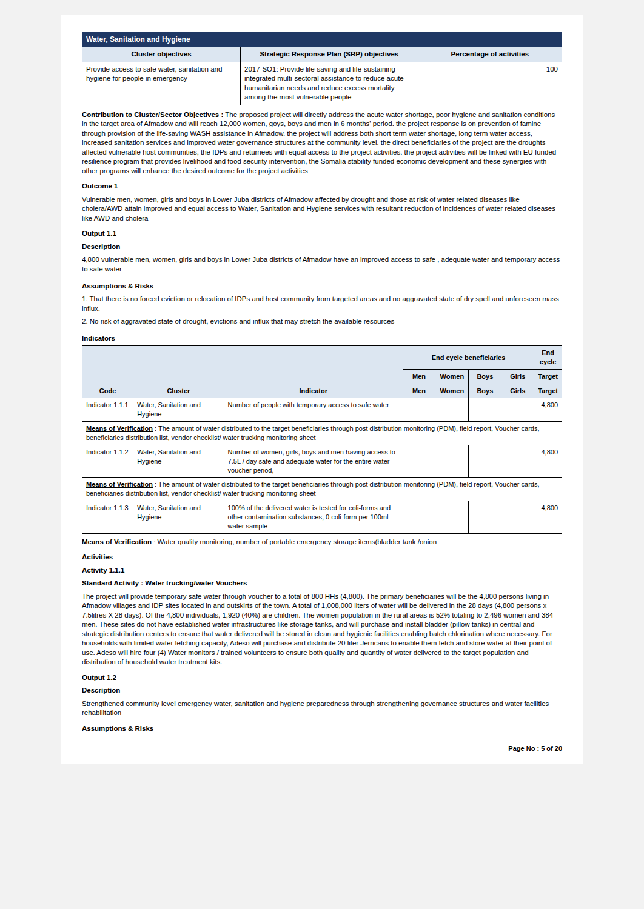| Water, Sanitation and Hygiene |
| Cluster objectives | Strategic Response Plan (SRP) objectives | Percentage of activities |
| Provide access to safe water, sanitation and hygiene for people in emergency | 2017-SO1: Provide life-saving and life-sustaining integrated multi-sectoral assistance to reduce acute humanitarian needs and reduce excess mortality among the most vulnerable people | 100 |
Contribution to Cluster/Sector Objectives : The proposed project will directly address the acute water shortage, poor hygiene and sanitation conditions in the target area of Afmadow and will reach 12,000 women, goys, boys and men in 6 months' period. the project response is on prevention of famine through provision of the life-saving WASH assistance in Afmadow. the project will address both short term water shortage, long term water access, increased sanitation services and improved water governance structures at the community level. the direct beneficiaries of the project are the droughts affected vulnerable host communities, the IDPs and returnees with equal access to the project activities. the project activities will be linked with EU funded resilience program that provides livelihood and food security intervention, the Somalia stability funded economic development and these synergies with other programs will enhance the desired outcome for the project activities
Outcome 1
Vulnerable men, women, girls and boys in Lower Juba districts of Afmadow affected by drought and those at risk of water related diseases like cholera/AWD attain improved and equal access to Water, Sanitation and Hygiene services with resultant reduction of incidences of water related diseases like AWD and cholera
Output 1.1
Description
4,800 vulnerable men, women, girls and boys in Lower Juba districts of Afmadow have an improved access to safe , adequate water and temporary access to safe water
Assumptions & Risks
1. That there is no forced eviction or relocation of IDPs and host community from targeted areas and no aggravated state of dry spell and unforeseen mass influx.
2. No risk of aggravated state of drought, evictions and influx that may stretch the available resources
Indicators
| | | | End cycle beneficiaries | End cycle |
| Men | Women | Boys | Girls | Target |
| Code | Cluster | Indicator | Men | Women | Boys | Girls | Target |
| Indicator 1.1.1 | Water, Sanitation and Hygiene | Number of people with temporary access to safe water | | | | | 4,800 |
| Means of Verification : The amount of water distributed to the target beneficiaries through post distribution monitoring (PDM), field report, Voucher cards, beneficiaries distribution list, vendor checklist/ water trucking monitoring sheet |
| Indicator 1.1.2 | Water, Sanitation and Hygiene | Number of women, girls, boys and men having access to 7.5L / day safe and adequate water for the entire water voucher period, | | | | | 4,800 |
| Means of Verification : The amount of water distributed to the target beneficiaries through post distribution monitoring (PDM), field report, Voucher cards, beneficiaries distribution list, vendor checklist/ water trucking monitoring sheet |
| Indicator 1.1.3 | Water, Sanitation and Hygiene | 100% of the delivered water is tested for coli-forms and other contamination substances, 0 coli-form per 100ml water sample | | | | | 4,800 |
Means of Verification : Water quality monitoring, number of portable emergency storage items(bladder tank /onion
Activities
Activity 1.1.1
Standard Activity : Water trucking/water Vouchers
The project will provide temporary safe water through voucher to a total of 800 HHs (4,800). The primary beneficiaries will be the 4,800 persons living in Afmadow villages and IDP sites located in and outskirts of the town. A total of 1,008,000 liters of water will be delivered in the 28 days (4,800 persons x 7.5litres X 28 days). Of the 4,800 individuals, 1,920 (40%) are children. The women population in the rural areas is 52% totaling to 2,496 women and 384 men. These sites do not have established water infrastructures like storage tanks, and will purchase and install bladder (pillow tanks) in central and strategic distribution centers to ensure that water delivered will be stored in clean and hygienic facilities enabling batch chlorination where necessary. For households with limited water fetching capacity, Adeso will purchase and distribute 20 liter Jerricans to enable them fetch and store water at their point of use. Adeso will hire four (4) Water monitors / trained volunteers to ensure both quality and quantity of water delivered to the target population and distribution of household water treatment kits.
Output 1.2
Description
Strengthened community level emergency water, sanitation and hygiene preparedness through strengthening governance structures and water facilities rehabilitation
Assumptions & Risks
Page No : 5 of 20